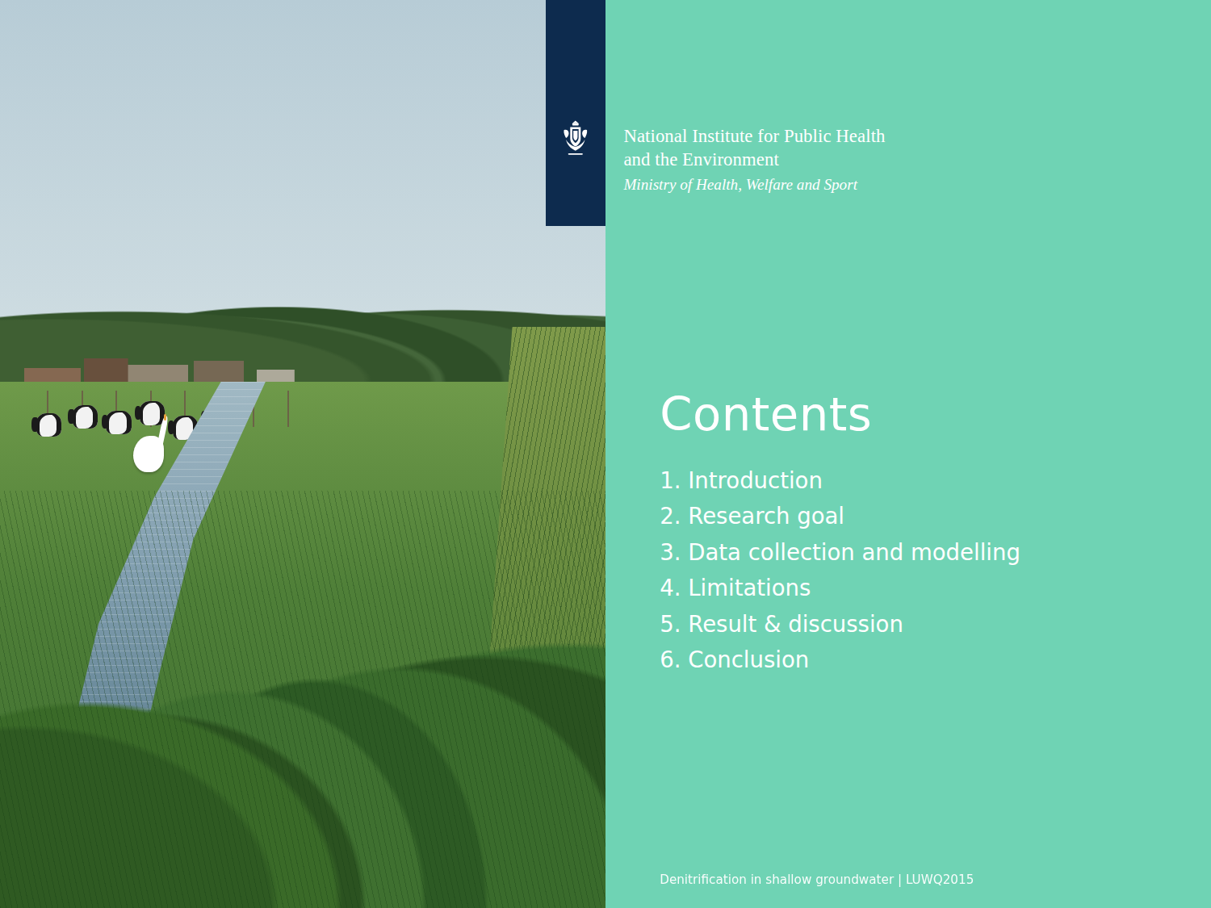National Institute for Public Health
and the Environment
Ministry of Health, Welfare and Sport
Contents
Introduction
Research goal
Data collection and modelling
Limitations
Result & discussion
Conclusion
Denitrification in shallow groundwater | LUWQ2015